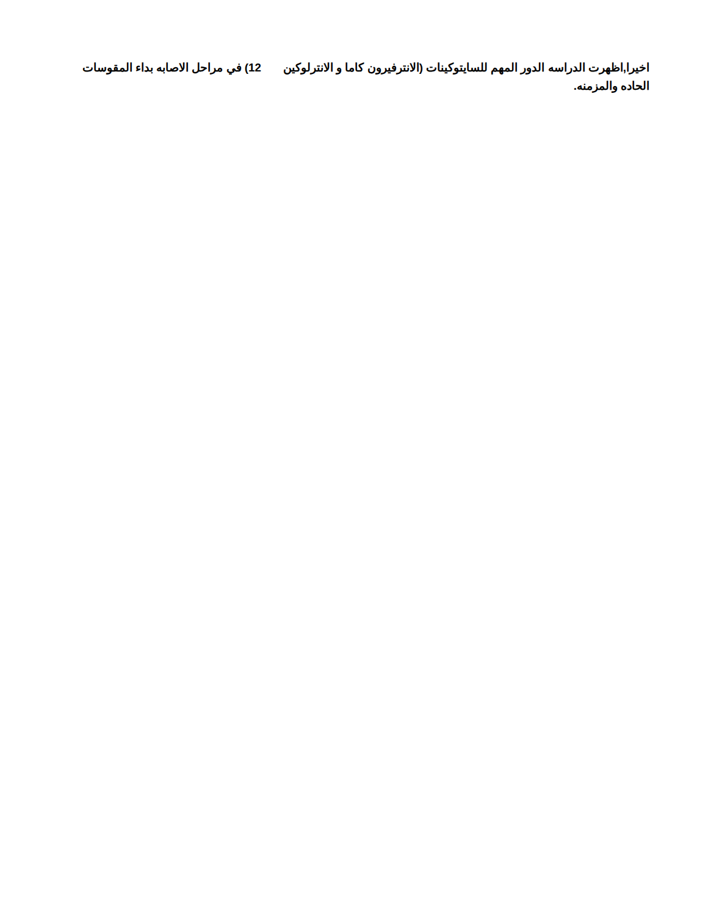اخيرا,اظهرت الدراسه الدور المهم للسايتوكينات (الانترفيرون كاما و الانترلوكين 12) في مراحل الاصابه بداء المقوسات الحاده والمزمنه.